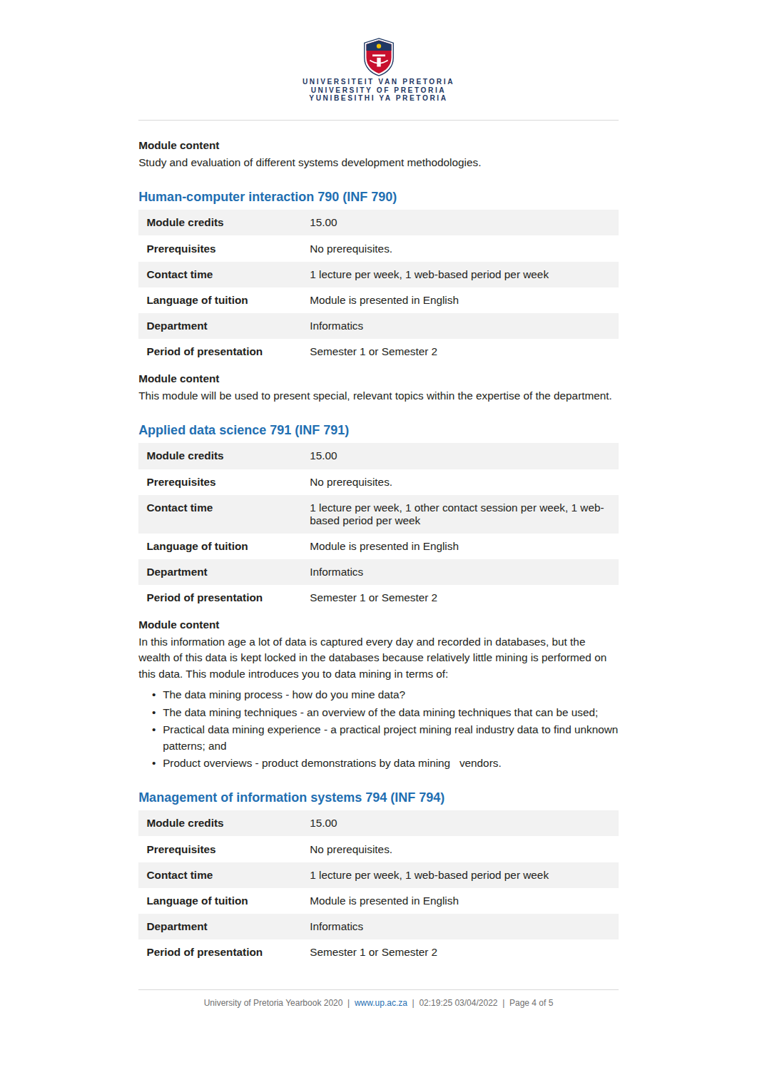UNIVERSITEIT VAN PRETORIA UNIVERSITY OF PRETORIA YUNIBESITHI YA PRETORIA
Module content
Study and evaluation of different systems development methodologies.
Human-computer interaction 790 (INF 790)
| Module credits | 15.00 |
| Prerequisites | No prerequisites. |
| Contact time | 1 lecture per week, 1 web-based period per week |
| Language of tuition | Module is presented in English |
| Department | Informatics |
| Period of presentation | Semester 1 or Semester 2 |
Module content
This module will be used to present special, relevant topics within the expertise of the department.
Applied data science 791 (INF 791)
| Module credits | 15.00 |
| Prerequisites | No prerequisites. |
| Contact time | 1 lecture per week, 1 other contact session per week, 1 web-based period per week |
| Language of tuition | Module is presented in English |
| Department | Informatics |
| Period of presentation | Semester 1 or Semester 2 |
Module content
In this information age a lot of data is captured every day and recorded in databases, but the wealth of this data is kept locked in the databases because relatively little mining is performed on this data. This module introduces you to data mining in terms of:
The data mining process - how do you mine data?
The data mining techniques - an overview of the data mining techniques that can be used;
Practical data mining experience - a practical project mining real industry data to find unknown patterns; and
Product overviews - product demonstrations by data mining vendors.
Management of information systems 794 (INF 794)
| Module credits | 15.00 |
| Prerequisites | No prerequisites. |
| Contact time | 1 lecture per week, 1 web-based period per week |
| Language of tuition | Module is presented in English |
| Department | Informatics |
| Period of presentation | Semester 1 or Semester 2 |
University of Pretoria Yearbook 2020 | www.up.ac.za | 02:19:25 03/04/2022 | Page 4 of 5